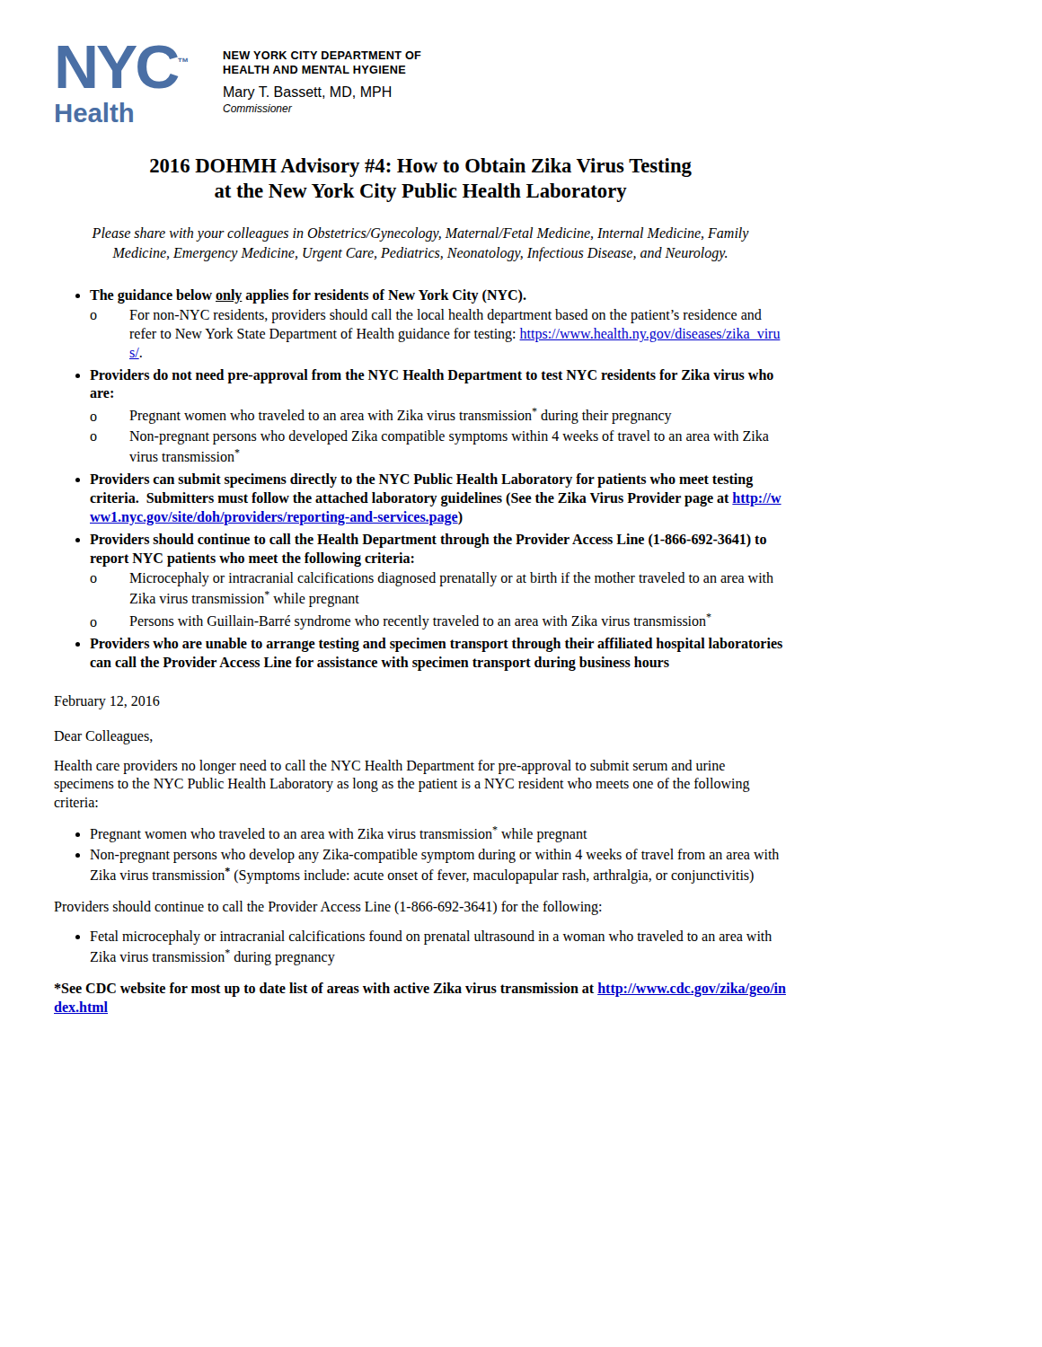NYC™ Health
NEW YORK CITY DEPARTMENT OF
HEALTH AND MENTAL HYGIENE
Mary T. Bassett, MD, MPH
Commissioner
2016 DOHMH Advisory #4: How to Obtain Zika Virus Testing
at the New York City Public Health Laboratory
Please share with your colleagues in Obstetrics/Gynecology, Maternal/Fetal Medicine, Internal Medicine, Family Medicine, Emergency Medicine, Urgent Care, Pediatrics, Neonatology, Infectious Disease, and Neurology.
The guidance below only applies for residents of New York City (NYC).
For non-NYC residents, providers should call the local health department based on the patient’s residence and refer to New York State Department of Health guidance for testing: https://www.health.ny.gov/diseases/zika_virus/.
Providers do not need pre-approval from the NYC Health Department to test NYC residents for Zika virus who are:
Pregnant women who traveled to an area with Zika virus transmission* during their pregnancy
Non-pregnant persons who developed Zika compatible symptoms within 4 weeks of travel to an area with Zika virus transmission*
Providers can submit specimens directly to the NYC Public Health Laboratory for patients who meet testing criteria. Submitters must follow the attached laboratory guidelines (See the Zika Virus Provider page at http://www1.nyc.gov/site/doh/providers/reporting-and-services.page)
Providers should continue to call the Health Department through the Provider Access Line (1-866-692-3641) to report NYC patients who meet the following criteria:
Microcephaly or intracranial calcifications diagnosed prenatally or at birth if the mother traveled to an area with Zika virus transmission* while pregnant
Persons with Guillain-Barré syndrome who recently traveled to an area with Zika virus transmission*
Providers who are unable to arrange testing and specimen transport through their affiliated hospital laboratories can call the Provider Access Line for assistance with specimen transport during business hours
February 12, 2016
Dear Colleagues,
Health care providers no longer need to call the NYC Health Department for pre-approval to submit serum and urine specimens to the NYC Public Health Laboratory as long as the patient is a NYC resident who meets one of the following criteria:
Pregnant women who traveled to an area with Zika virus transmission* while pregnant
Non-pregnant persons who develop any Zika-compatible symptom during or within 4 weeks of travel from an area with Zika virus transmission* (Symptoms include: acute onset of fever, maculopapular rash, arthralgia, or conjunctivitis)
Providers should continue to call the Provider Access Line (1-866-692-3641) for the following:
Fetal microcephaly or intracranial calcifications found on prenatal ultrasound in a woman who traveled to an area with Zika virus transmission* during pregnancy
*See CDC website for most up to date list of areas with active Zika virus transmission at http://www.cdc.gov/zika/geo/index.html